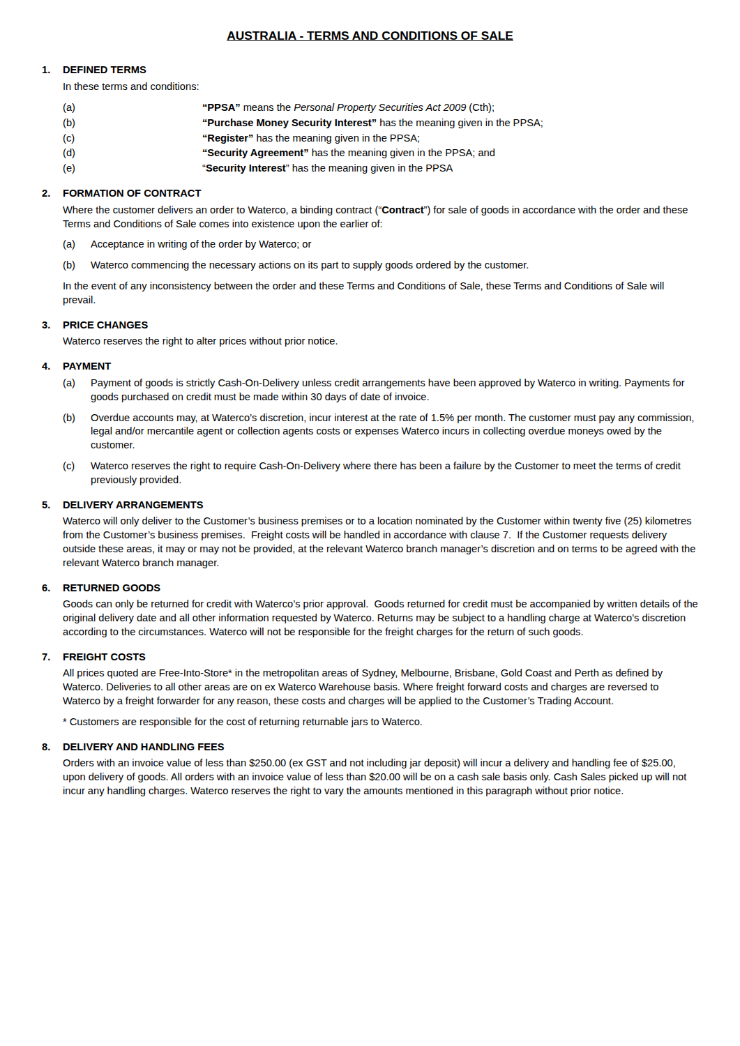AUSTRALIA - TERMS AND CONDITIONS OF SALE
1. DEFINED TERMS
In these terms and conditions:
(a)
“PPSA” means the Personal Property Securities Act 2009 (Cth);
(b)
“Purchase Money Security Interest” has the meaning given in the PPSA;
(c)
“Register” has the meaning given in the PPSA;
(d)
“Security Agreement” has the meaning given in the PPSA; and
(e)
“Security Interest” has the meaning given in the PPSA
2. FORMATION OF CONTRACT
Where the customer delivers an order to Waterco, a binding contract (“Contract”) for sale of goods in accordance with the order and these Terms and Conditions of Sale comes into existence upon the earlier of:
(a)
Acceptance in writing of the order by Waterco; or
(b)
Waterco commencing the necessary actions on its part to supply goods ordered by the customer.
In the event of any inconsistency between the order and these Terms and Conditions of Sale, these Terms and Conditions of Sale will prevail.
3. PRICE CHANGES
Waterco reserves the right to alter prices without prior notice.
4. PAYMENT
(a)
Payment of goods is strictly Cash-On-Delivery unless credit arrangements have been approved by Waterco in writing. Payments for goods purchased on credit must be made within 30 days of date of invoice.
(b)
Overdue accounts may, at Waterco’s discretion, incur interest at the rate of 1.5% per month. The customer must pay any commission, legal and/or mercantile agent or collection agents costs or expenses Waterco incurs in collecting overdue moneys owed by the customer.
(c)
Waterco reserves the right to require Cash-On-Delivery where there has been a failure by the Customer to meet the terms of credit previously provided.
5. DELIVERY ARRANGEMENTS
Waterco will only deliver to the Customer’s business premises or to a location nominated by the Customer within twenty five (25) kilometres from the Customer’s business premises. Freight costs will be handled in accordance with clause 7. If the Customer requests delivery outside these areas, it may or may not be provided, at the relevant Waterco branch manager’s discretion and on terms to be agreed with the relevant Waterco branch manager.
6. RETURNED GOODS
Goods can only be returned for credit with Waterco’s prior approval. Goods returned for credit must be accompanied by written details of the original delivery date and all other information requested by Waterco. Returns may be subject to a handling charge at Waterco’s discretion according to the circumstances. Waterco will not be responsible for the freight charges for the return of such goods.
7. FREIGHT COSTS
All prices quoted are Free-Into-Store* in the metropolitan areas of Sydney, Melbourne, Brisbane, Gold Coast and Perth as defined by Waterco. Deliveries to all other areas are on ex Waterco Warehouse basis. Where freight forward costs and charges are reversed to Waterco by a freight forwarder for any reason, these costs and charges will be applied to the Customer’s Trading Account.
* Customers are responsible for the cost of returning returnable jars to Waterco.
8. DELIVERY AND HANDLING FEES
Orders with an invoice value of less than $250.00 (ex GST and not including jar deposit) will incur a delivery and handling fee of $25.00, upon delivery of goods. All orders with an invoice value of less than $20.00 will be on a cash sale basis only. Cash Sales picked up will not incur any handling charges. Waterco reserves the right to vary the amounts mentioned in this paragraph without prior notice.